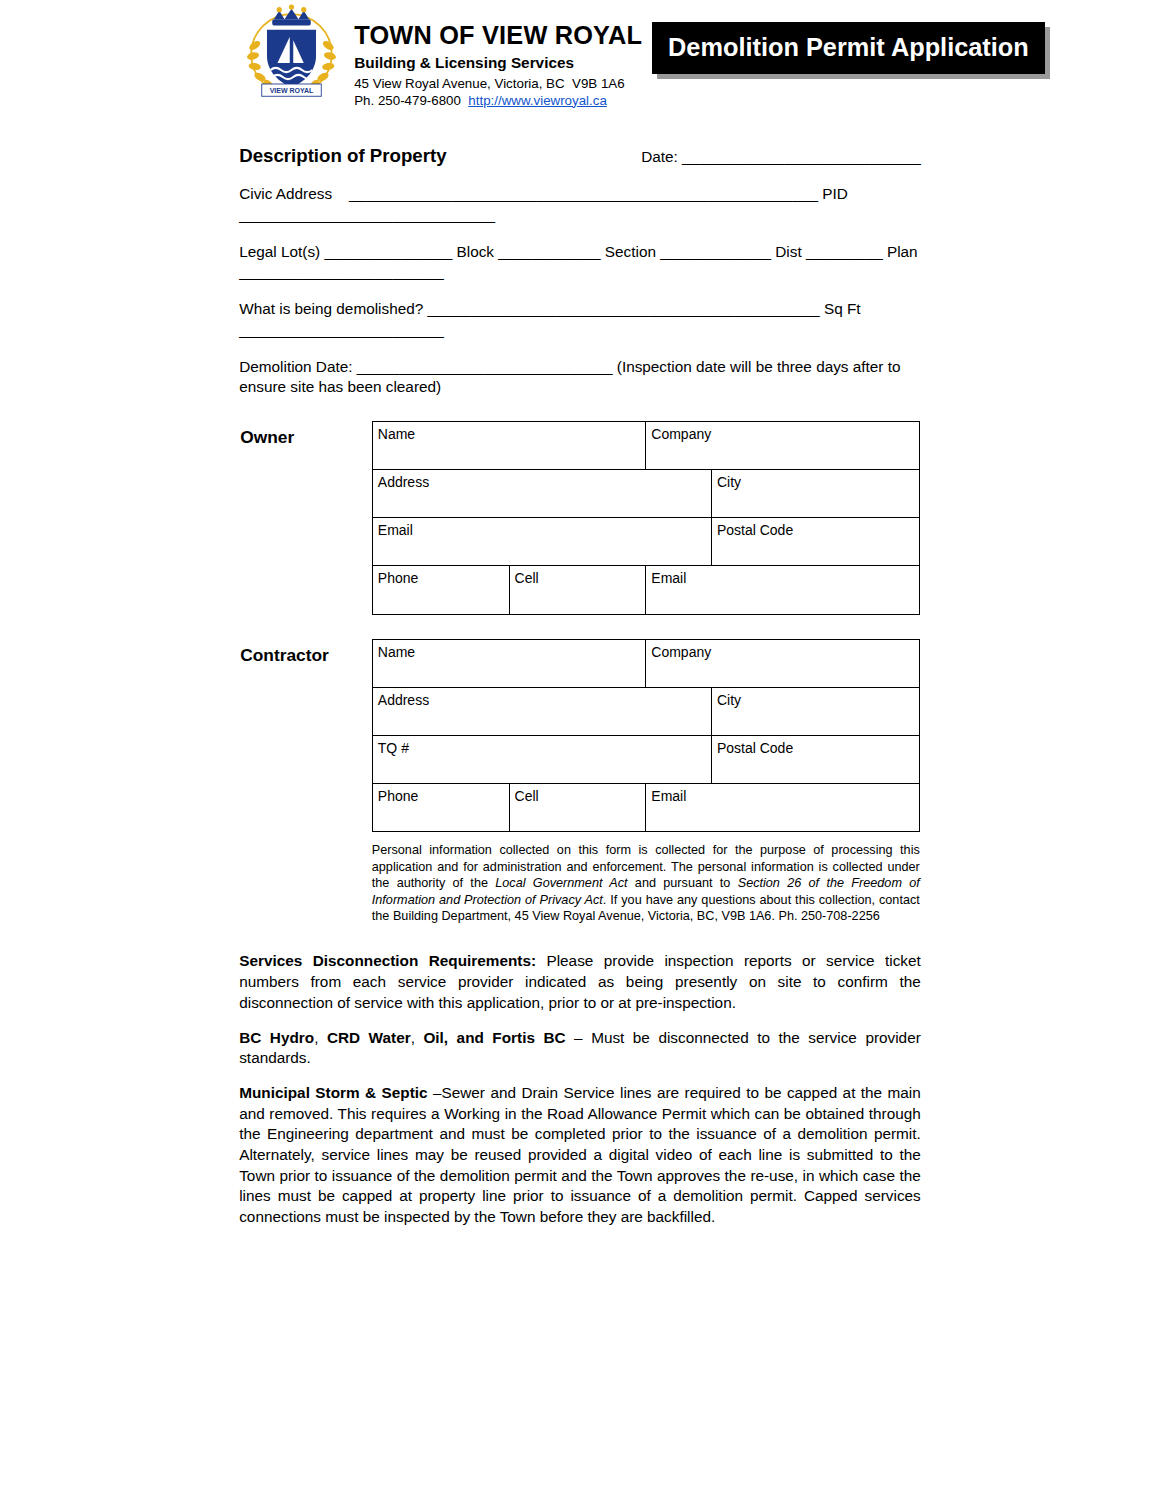VIEW ROYAL
TOWN OF VIEW ROYAL
Building & Licensing Services
45 View Royal Avenue, Victoria, BC V9B 1A6
Ph. 250-479-6800 http://www.viewroyal.ca
Demolition Permit Application
Date: ____________________________
Description of Property
Civic Address _______________________________________________________ PID ______________________________
Legal Lot(s) _______________ Block ____________ Section _____________ Dist _________ Plan ________________________
What is being demolished? ______________________________________________ Sq Ft ________________________
Demolition Date: ______________________________ (Inspection date will be three days after to ensure site has been cleared)
| Owner | / Name / Company / / Address / City / / Email / Postal Code / / Phone / Cell / Email / |
| Contractor | / Name / Company / / Address / City / / TQ # / Postal Code / / Phone / Cell / Email / |
| | Personal information collected on this form is collected for the purpose of processing this application and for administration and enforcement. The personal information is collected under the authority of the Local Government Act and pursuant to Section 26 of the Freedom of Information and Protection of Privacy Act . If you have any questions about this collection, contact the Building Department, 45 View Royal Avenue, Victoria, BC, V9B 1A6. Ph. 250-708-2256 |
Services Disconnection Requirements: Please provide inspection reports or service ticket numbers from each service provider indicated as being presently on site to confirm the disconnection of service with this application, prior to or at pre-inspection.
BC Hydro, CRD Water, Oil, and Fortis BC – Must be disconnected to the service provider standards.
Municipal Storm & Septic –Sewer and Drain Service lines are required to be capped at the main and removed. This requires a Working in the Road Allowance Permit which can be obtained through the Engineering department and must be completed prior to the issuance of a demolition permit. Alternately, service lines may be reused provided a digital video of each line is submitted to the Town prior to issuance of the demolition permit and the Town approves the re-use, in which case the lines must be capped at property line prior to issuance of a demolition permit. Capped services connections must be inspected by the Town before they are backfilled.